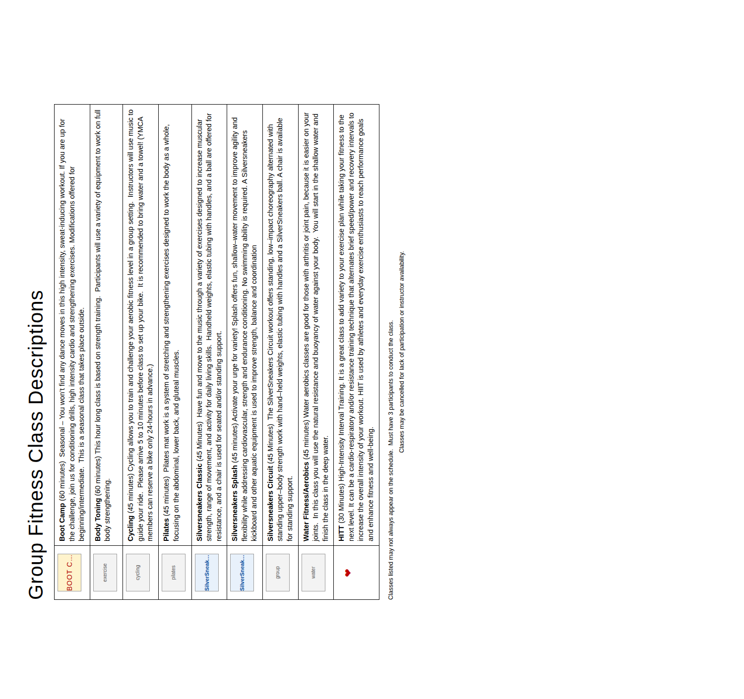Group Fitness Class Descriptions
| BOOT CAMP | Boot Camp (60 minutes) Seasonal – You won’t find any dance moves in this high intensity, sweat-inducing workout. If you are up for the challenge, join us for conditioning drills, high intensity cardio and strengthening exercises. Modifications offered for beginning/intermediate. This is a seasonal class that takes place outside. |
| exercise | Body Toning (60 minutes) This hour long class is based on strength training. Participants will use a variety of equipment to work on full body strengthening. |
| cycling | Cycling (45 minutes) Cycling allows you to train and challenge your aerobic fitness level in a group setting. Instructors will use music to guide your ride. Please arrive 5 to 10 minutes before class to set up your bike. It is recommended to bring water and a towel! (YMCA members can reserve a bike only 24-hours in advance.) |
| pilates | Pilates (45 minutes) Pilates mat work is a system of stretching and strengthening exercises designed to work the body as a whole, focusing on the abdominal, lower back, and gluteal muscles. |
| SilverSneakers | Silversneakers Classic (45 Minutes) Have fun and move to the music through a variety of exercises designed to increase muscular strength, range of movement, and activity for daily living skills. Handheld weights, elastic tubing with handles, and a ball are offered for resistance, and a chair is used for seated and/or standing support. |
| SilverSneakers | Silversneakers Splash (45 minutes) Activate your urge for variety! Splash offers fun, shallow–water movement to improve agility and flexibility while addressing cardiovascular, strength and endurance conditioning. No swimming ability is required. A Silversneakers kickboard and other aquatic equipment is used to improve strength, balance and coordination |
| group | Silversneakers Circuit (45 Minutes) The SilverSneakers Circuit workout offers standing, low–impact choreography alternated with standing upper–body strength work with hand–held weights, elastic tubing with handles and a SilverSneakers ball. A chair is available for standing support. |
| water | Water Fitness/Aerobics (45 minutes) Water aerobics classes are good for those with arthritis or joint pain, because it is easier on your joints. In this class you will use the natural resistance and buoyancy of water against your body. You will start in the shallow water and finish the class in the deep water. |
| ❤ | HITT (30 Minutes) High-Intensity Interval Training. It is a great class to add variety to your exercise plan while taking your fitness to the next level. It can be a cardio-respiratory and/or resistance training technique that alternates brief speed/power and recovery intervals to increase the overall intensity of your workout. HIIT is used by athletes and everyday exercise enthusiasts to reach performance goals and enhance fitness and well-being. |
Classes listed may not always appear on the schedule. Must have 3 participants to conduct the class.
Classes may be cancelled for lack of participation or instructor availability.